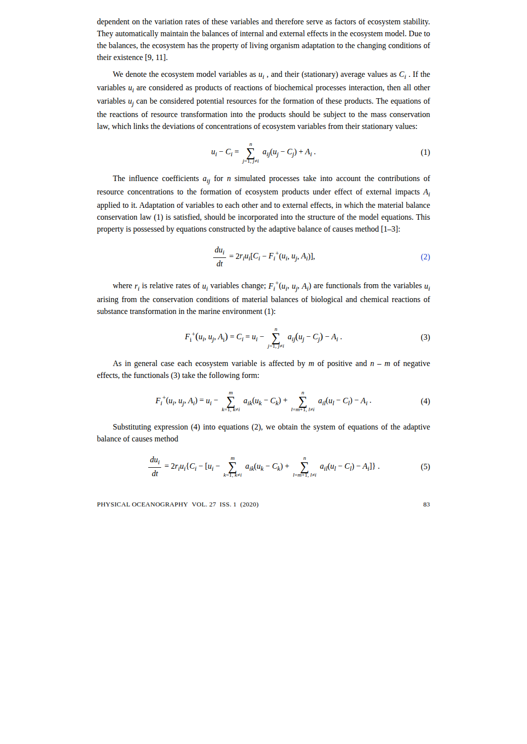dependent on the variation rates of these variables and therefore serve as factors of ecosystem stability. They automatically maintain the balances of internal and external effects in the ecosystem model. Due to the balances, the ecosystem has the property of living organism adaptation to the changing conditions of their existence [9, 11].
We denote the ecosystem model variables as ui , and their (stationary) average values as Ci . If the variables ui are considered as products of reactions of biochemical processes interaction, then all other variables uj can be considered potential resources for the formation of these products. The equations of the reactions of resource transformation into the products should be subject to the mass conservation law, which links the deviations of concentrations of ecosystem variables from their stationary values:
ui − Ci = n∑j=1, j≠i aij(uj − Cj) + Ai . (1)
The influence coefficients aij for n simulated processes take into account the contributions of resource concentrations to the formation of ecosystem products under effect of external impacts Ai applied to it. Adaptation of variables to each other and to external effects, in which the material balance conservation law (1) is satisfied, should be incorporated into the structure of the model equations. This property is possessed by equations constructed by the adaptive balance of causes method [1–3]:
dui dt = 2riui[Ci − Fi+(ui, uj, Ai)], (2)
where ri is relative rates of ui variables change; Fi+(ui, uj, Ai) are functionals from the variables ui arising from the conservation conditions of material balances of biological and chemical reactions of substance transformation in the marine environment (1):
Fi+(ui, uj, Ai) = Ci = ui − n∑j=1, j≠i aij(uj − Cj) − Ai . (3)
As in general case each ecosystem variable is affected by m of positive and n – m of negative effects, the functionals (3) take the following form:
Fi+(ui, uj, Ai) = ui − m∑k=1, k≠i aik(uk − Ck) + n∑l=m+1, l≠i ail(ul − Cl) − Ai . (4)
Substituting expression (4) into equations (2), we obtain the system of equations of the adaptive balance of causes method
dui dt = 2riui{Ci − [ui − m∑k=1, k≠i aik(uk − Ck) + n∑l=m+1, l≠i ail(ul − Cl) − Ai]} . (5)
PHYSICAL OCEANOGRAPHY VOL. 27 ISS. 1 (2020) 83